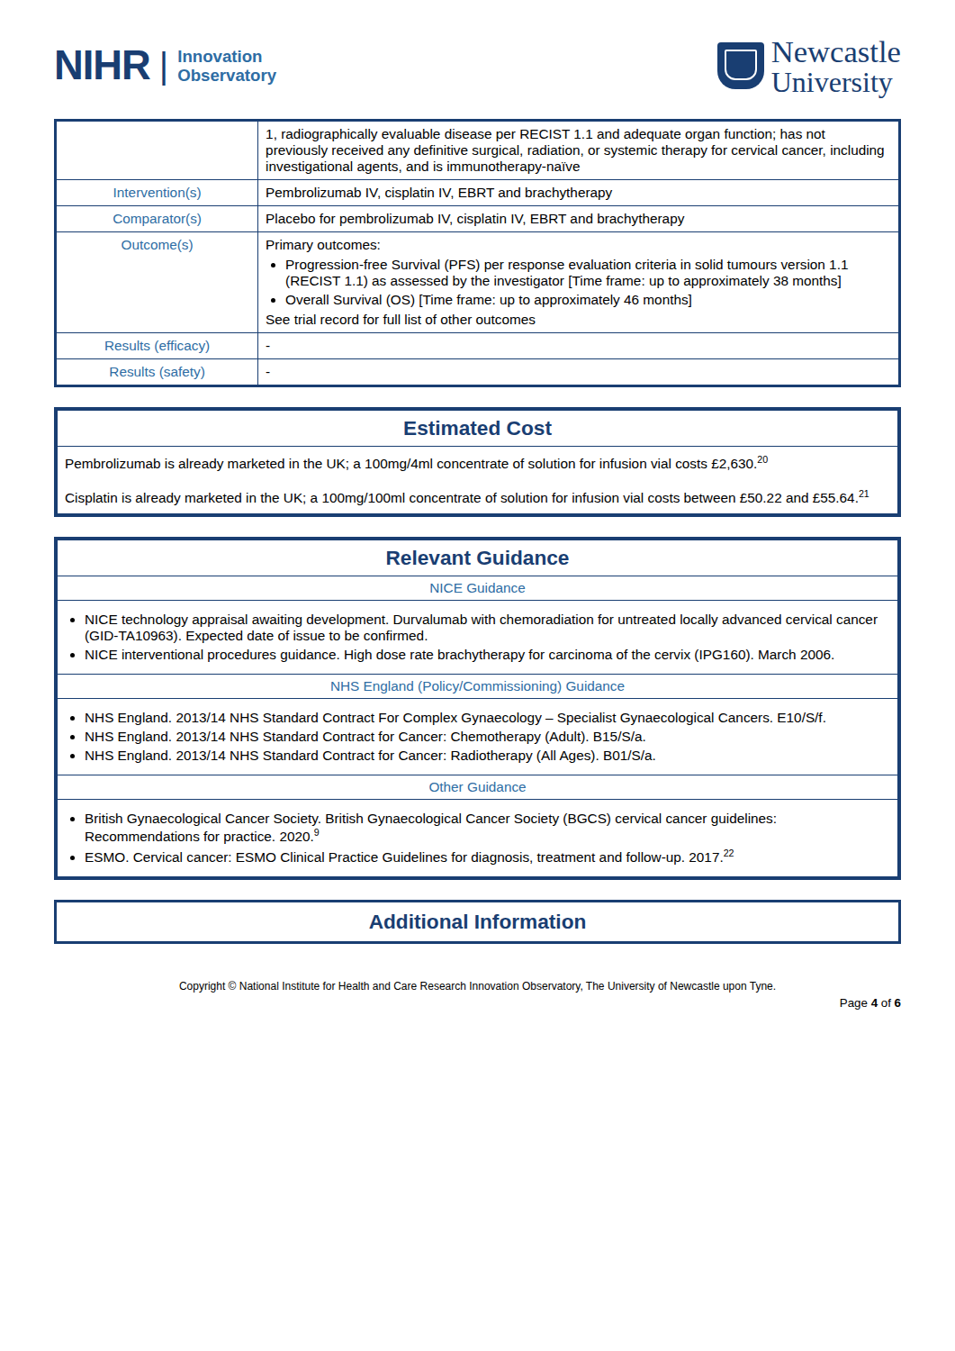NIHR | Innovation
Observatory
NewcastleUniversity
| | 1, radiographically evaluable disease per RECIST 1.1 and adequate organ function; has not previously received any definitive surgical, radiation, or systemic therapy for cervical cancer, including investigational agents, and is immunotherapy-naïve |
| Intervention(s) | Pembrolizumab IV, cisplatin IV, EBRT and brachytherapy |
| Comparator(s) | Placebo for pembrolizumab IV, cisplatin IV, EBRT and brachytherapy |
| Outcome(s) | Primary outcomes: Progression-free Survival (PFS) per response evaluation criteria in solid tumours version 1.1 (RECIST 1.1) as assessed by the investigator [Time frame: up to approximately 38 months] Overall Survival (OS) [Time frame: up to approximately 46 months] See trial record for full list of other outcomes |
| Results (efficacy) | - |
| Results (safety) | - |
| Estimated Cost |
| Pembrolizumab is already marketed in the UK; a 100mg/4ml concentrate of solution for infusion vial costs £2,630. 20 Cisplatin is already marketed in the UK; a 100mg/100ml concentrate of solution for infusion vial costs between £50.22 and £55.64. 21 |
| Relevant Guidance |
| NICE Guidance |
| NICE technology appraisal awaiting development. Durvalumab with chemoradiation for untreated locally advanced cervical cancer (GID-TA10963). Expected date of issue to be confirmed. NICE interventional procedures guidance. High dose rate brachytherapy for carcinoma of the cervix (IPG160). March 2006. |
| NHS England (Policy/Commissioning) Guidance |
| NHS England. 2013/14 NHS Standard Contract For Complex Gynaecology – Specialist Gynaecological Cancers. E10/S/f. NHS England. 2013/14 NHS Standard Contract for Cancer: Chemotherapy (Adult). B15/S/a. NHS England. 2013/14 NHS Standard Contract for Cancer: Radiotherapy (All Ages). B01/S/a. |
| Other Guidance |
| British Gynaecological Cancer Society. British Gynaecological Cancer Society (BGCS) cervical cancer guidelines: Recommendations for practice. 2020. 9 ESMO. Cervical cancer: ESMO Clinical Practice Guidelines for diagnosis, treatment and follow-up. 2017. 22 |
Additional Information
Copyright © National Institute for Health and Care Research Innovation Observatory, The University of Newcastle upon Tyne.
Page 4 of 6